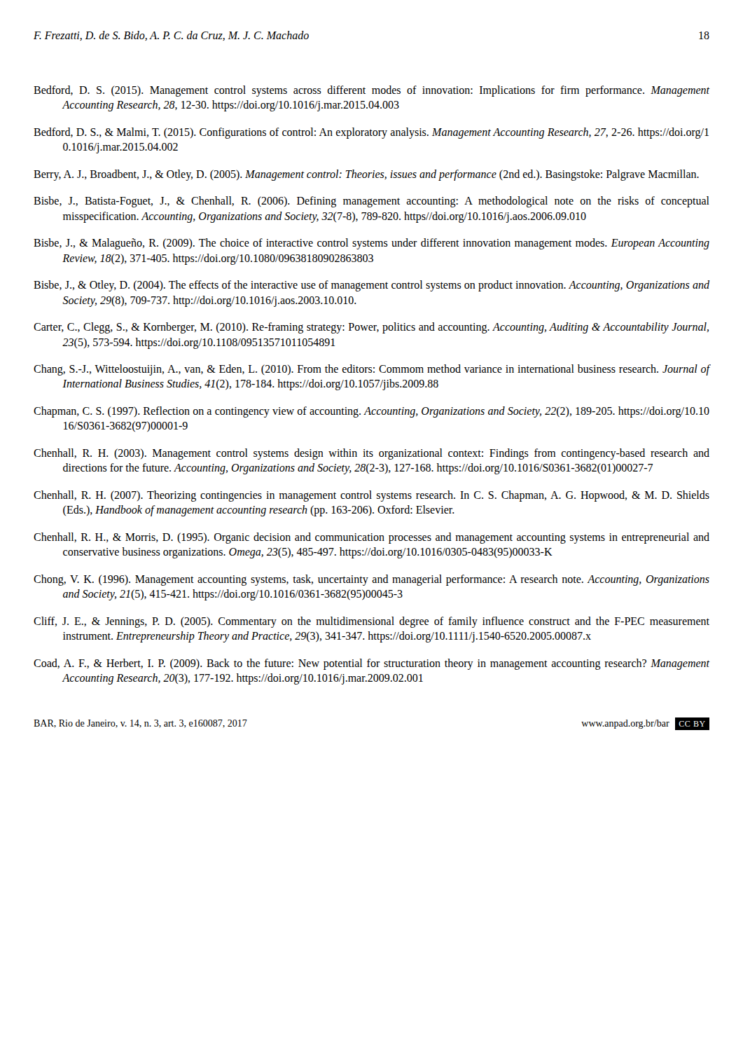F. Frezatti, D. de S. Bido, A. P. C. da Cruz, M. J. C. Machado 18
Bedford, D. S. (2015). Management control systems across different modes of innovation: Implications for firm performance. Management Accounting Research, 28, 12-30. https://doi.org/10.1016/j.mar.2015.04.003
Bedford, D. S., & Malmi, T. (2015). Configurations of control: An exploratory analysis. Management Accounting Research, 27, 2-26. https://doi.org/10.1016/j.mar.2015.04.002
Berry, A. J., Broadbent, J., & Otley, D. (2005). Management control: Theories, issues and performance (2nd ed.). Basingstoke: Palgrave Macmillan.
Bisbe, J., Batista-Foguet, J., & Chenhall, R. (2006). Defining management accounting: A methodological note on the risks of conceptual misspecification. Accounting, Organizations and Society, 32(7-8), 789-820. https//doi.org/10.1016/j.aos.2006.09.010
Bisbe, J., & Malagueño, R. (2009). The choice of interactive control systems under different innovation management modes. European Accounting Review, 18(2), 371-405. https://doi.org/10.1080/09638180902863803
Bisbe, J., & Otley, D. (2004). The effects of the interactive use of management control systems on product innovation. Accounting, Organizations and Society, 29(8), 709-737. http://doi.org/10.1016/j.aos.2003.10.010.
Carter, C., Clegg, S., & Kornberger, M. (2010). Re-framing strategy: Power, politics and accounting. Accounting, Auditing & Accountability Journal, 23(5), 573-594. https://doi.org/10.1108/09513571011054891
Chang, S.-J., Witteloostuijin, A., van, & Eden, L. (2010). From the editors: Commom method variance in international business research. Journal of International Business Studies, 41(2), 178-184. https://doi.org/10.1057/jibs.2009.88
Chapman, C. S. (1997). Reflection on a contingency view of accounting. Accounting, Organizations and Society, 22(2), 189-205. https://doi.org/10.1016/S0361-3682(97)00001-9
Chenhall, R. H. (2003). Management control systems design within its organizational context: Findings from contingency-based research and directions for the future. Accounting, Organizations and Society, 28(2-3), 127-168. https://doi.org/10.1016/S0361-3682(01)00027-7
Chenhall, R. H. (2007). Theorizing contingencies in management control systems research. In C. S. Chapman, A. G. Hopwood, & M. D. Shields (Eds.), Handbook of management accounting research (pp. 163-206). Oxford: Elsevier.
Chenhall, R. H., & Morris, D. (1995). Organic decision and communication processes and management accounting systems in entrepreneurial and conservative business organizations. Omega, 23(5), 485-497. https://doi.org/10.1016/0305-0483(95)00033-K
Chong, V. K. (1996). Management accounting systems, task, uncertainty and managerial performance: A research note. Accounting, Organizations and Society, 21(5), 415-421. https://doi.org/10.1016/0361-3682(95)00045-3
Cliff, J. E., & Jennings, P. D. (2005). Commentary on the multidimensional degree of family influence construct and the F-PEC measurement instrument. Entrepreneurship Theory and Practice, 29(3), 341-347. https://doi.org/10.1111/j.1540-6520.2005.00087.x
Coad, A. F., & Herbert, I. P. (2009). Back to the future: New potential for structuration theory in management accounting research? Management Accounting Research, 20(3), 177-192. https://doi.org/10.1016/j.mar.2009.02.001
BAR, Rio de Janeiro, v. 14, n. 3, art. 3, e160087, 2017 www.anpad.org.br/bar CC BY